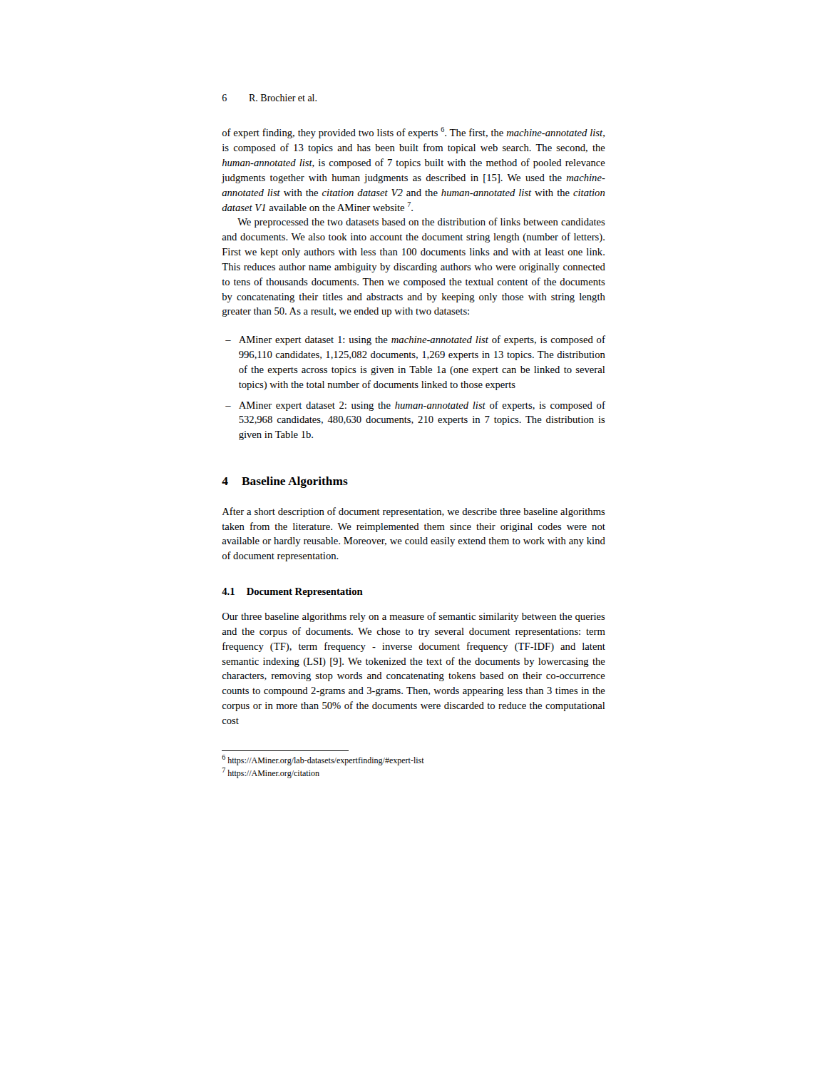6 R. Brochier et al.
of expert finding, they provided two lists of experts 6. The first, the machine-annotated list, is composed of 13 topics and has been built from topical web search. The second, the human-annotated list, is composed of 7 topics built with the method of pooled relevance judgments together with human judgments as described in [15]. We used the machine-annotated list with the citation dataset V2 and the human-annotated list with the citation dataset V1 available on the AMiner website 7.
We preprocessed the two datasets based on the distribution of links between candidates and documents. We also took into account the document string length (number of letters). First we kept only authors with less than 100 documents links and with at least one link. This reduces author name ambiguity by discarding authors who were originally connected to tens of thousands documents. Then we composed the textual content of the documents by concatenating their titles and abstracts and by keeping only those with string length greater than 50. As a result, we ended up with two datasets:
AMiner expert dataset 1: using the machine-annotated list of experts, is composed of 996,110 candidates, 1,125,082 documents, 1,269 experts in 13 topics. The distribution of the experts across topics is given in Table 1a (one expert can be linked to several topics) with the total number of documents linked to those experts
AMiner expert dataset 2: using the human-annotated list of experts, is composed of 532,968 candidates, 480,630 documents, 210 experts in 7 topics. The distribution is given in Table 1b.
4 Baseline Algorithms
After a short description of document representation, we describe three baseline algorithms taken from the literature. We reimplemented them since their original codes were not available or hardly reusable. Moreover, we could easily extend them to work with any kind of document representation.
4.1 Document Representation
Our three baseline algorithms rely on a measure of semantic similarity between the queries and the corpus of documents. We chose to try several document representations: term frequency (TF), term frequency - inverse document frequency (TF-IDF) and latent semantic indexing (LSI) [9]. We tokenized the text of the documents by lowercasing the characters, removing stop words and concatenating tokens based on their co-occurrence counts to compound 2-grams and 3-grams. Then, words appearing less than 3 times in the corpus or in more than 50% of the documents were discarded to reduce the computational cost
6 https://AMiner.org/lab-datasets/expertfinding/#expert-list
7 https://AMiner.org/citation